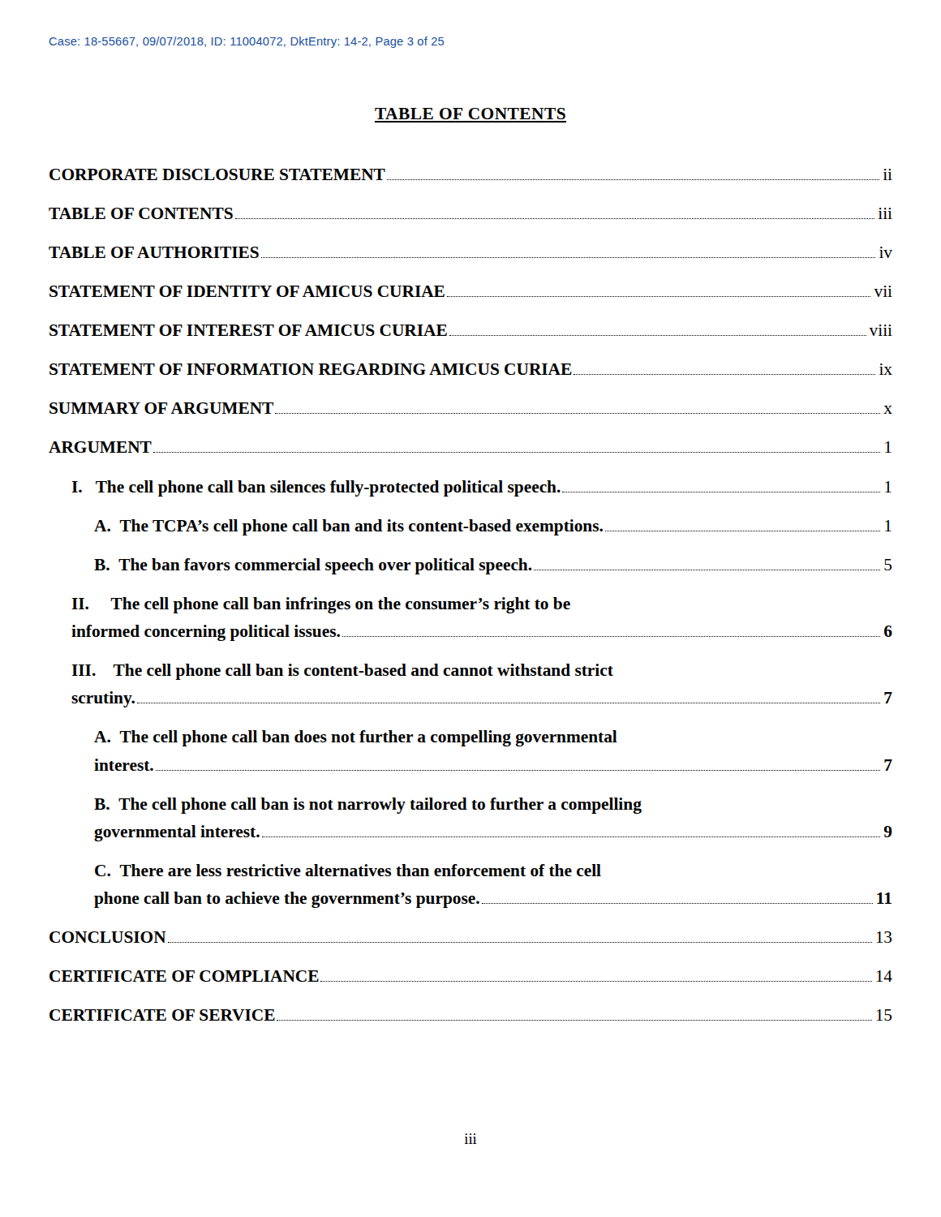Case: 18-55667, 09/07/2018, ID: 11004072, DktEntry: 14-2, Page 3 of 25
TABLE OF CONTENTS
CORPORATE DISCLOSURE STATEMENT ii
TABLE OF CONTENTS iii
TABLE OF AUTHORITIES iv
STATEMENT OF IDENTITY OF AMICUS CURIAE vii
STATEMENT OF INTEREST OF AMICUS CURIAE viii
STATEMENT OF INFORMATION REGARDING AMICUS CURIAE ix
SUMMARY OF ARGUMENT x
ARGUMENT 1
I. The cell phone call ban silences fully-protected political speech. 1
A. The TCPA’s cell phone call ban and its content-based exemptions. 1
B. The ban favors commercial speech over political speech. 5
II. The cell phone call ban infringes on the consumer’s right to be informed concerning political issues. 6
III. The cell phone call ban is content-based and cannot withstand strict scrutiny. 7
A. The cell phone call ban does not further a compelling governmental interest. 7
B. The cell phone call ban is not narrowly tailored to further a compelling governmental interest. 9
C. There are less restrictive alternatives than enforcement of the cell phone call ban to achieve the government’s purpose. 11
CONCLUSION 13
CERTIFICATE OF COMPLIANCE 14
CERTIFICATE OF SERVICE 15
iii